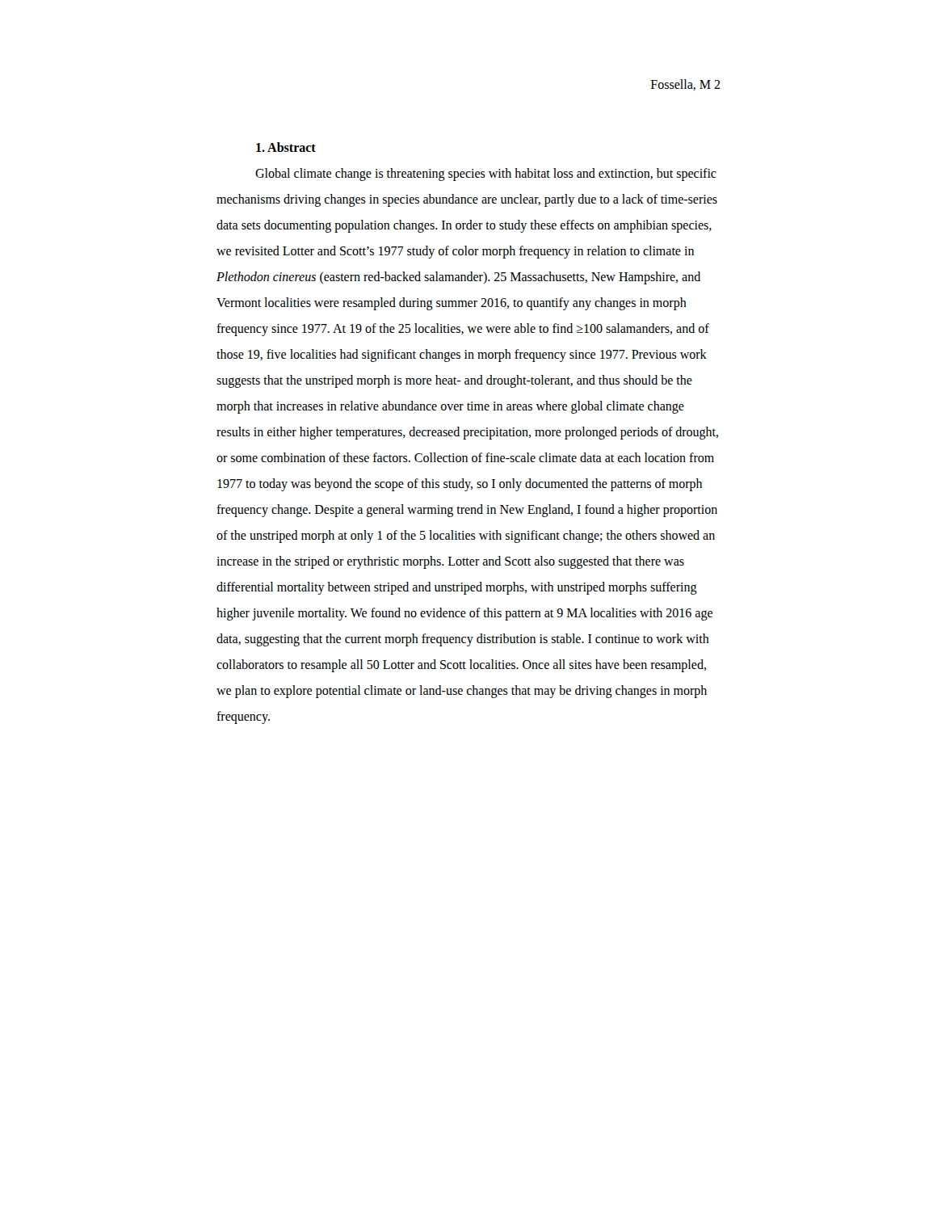Fossella, M 2
1. Abstract
Global climate change is threatening species with habitat loss and extinction, but specific mechanisms driving changes in species abundance are unclear, partly due to a lack of time-series data sets documenting population changes. In order to study these effects on amphibian species, we revisited Lotter and Scott’s 1977 study of color morph frequency in relation to climate in Plethodon cinereus (eastern red-backed salamander). 25 Massachusetts, New Hampshire, and Vermont localities were resampled during summer 2016, to quantify any changes in morph frequency since 1977. At 19 of the 25 localities, we were able to find ≥100 salamanders, and of those 19, five localities had significant changes in morph frequency since 1977. Previous work suggests that the unstriped morph is more heat- and drought-tolerant, and thus should be the morph that increases in relative abundance over time in areas where global climate change results in either higher temperatures, decreased precipitation, more prolonged periods of drought, or some combination of these factors. Collection of fine-scale climate data at each location from 1977 to today was beyond the scope of this study, so I only documented the patterns of morph frequency change. Despite a general warming trend in New England, I found a higher proportion of the unstriped morph at only 1 of the 5 localities with significant change; the others showed an increase in the striped or erythristic morphs. Lotter and Scott also suggested that there was differential mortality between striped and unstriped morphs, with unstriped morphs suffering higher juvenile mortality. We found no evidence of this pattern at 9 MA localities with 2016 age data, suggesting that the current morph frequency distribution is stable. I continue to work with collaborators to resample all 50 Lotter and Scott localities. Once all sites have been resampled, we plan to explore potential climate or land-use changes that may be driving changes in morph frequency.